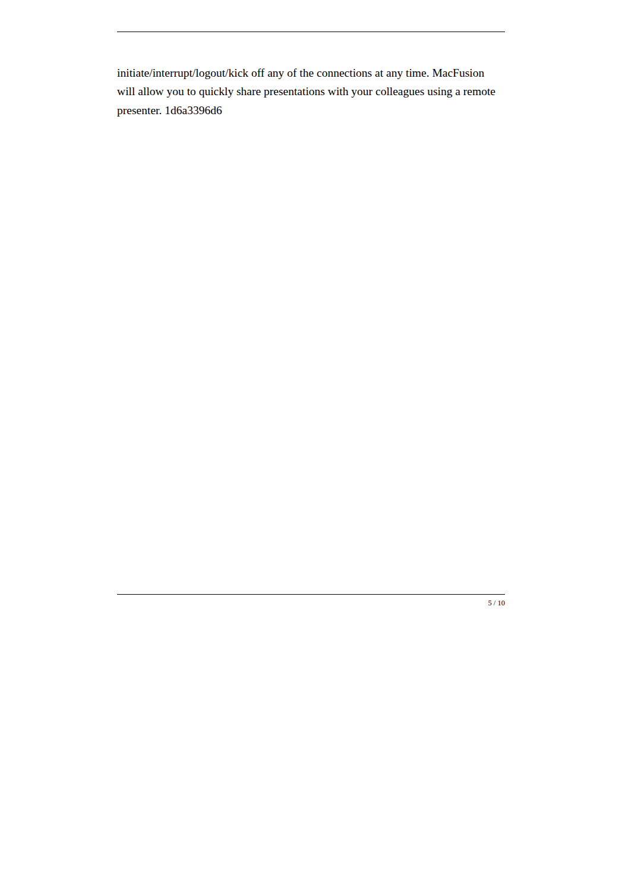initiate/interrupt/logout/kick off any of the connections at any time. MacFusion will allow you to quickly share presentations with your colleagues using a remote presenter. 1d6a3396d6
5 / 10